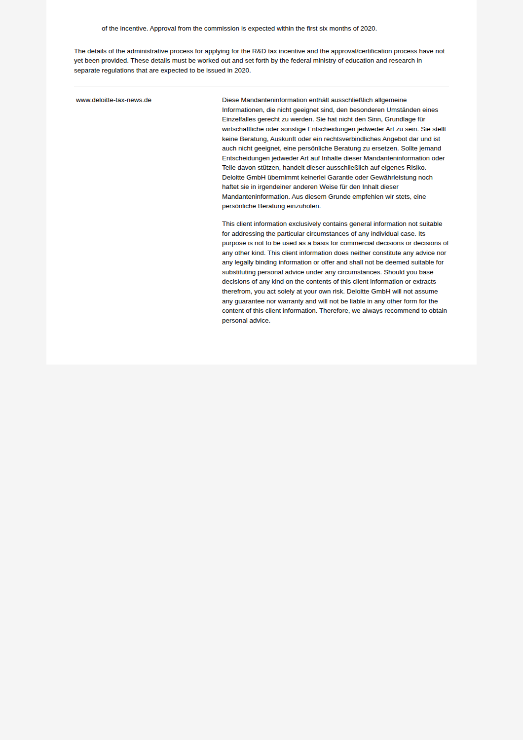of the incentive. Approval from the commission is expected within the first six months of 2020.
The details of the administrative process for applying for the R&D tax incentive and the approval/certification process have not yet been provided. These details must be worked out and set forth by the federal ministry of education and research in separate regulations that are expected to be issued in 2020.
www.deloitte-tax-news.de
Diese Mandanteninformation enthält ausschließlich allgemeine Informationen, die nicht geeignet sind, den besonderen Umständen eines Einzelfalles gerecht zu werden. Sie hat nicht den Sinn, Grundlage für wirtschaftliche oder sonstige Entscheidungen jedweder Art zu sein. Sie stellt keine Beratung, Auskunft oder ein rechtsverbindliches Angebot dar und ist auch nicht geeignet, eine persönliche Beratung zu ersetzen. Sollte jemand Entscheidungen jedweder Art auf Inhalte dieser Mandanteninformation oder Teile davon stützen, handelt dieser ausschließlich auf eigenes Risiko. Deloitte GmbH übernimmt keinerlei Garantie oder Gewährleistung noch haftet sie in irgendeiner anderen Weise für den Inhalt dieser Mandanteninformation. Aus diesem Grunde empfehlen wir stets, eine persönliche Beratung einzuholen.
This client information exclusively contains general information not suitable for addressing the particular circumstances of any individual case. Its purpose is not to be used as a basis for commercial decisions or decisions of any other kind. This client information does neither constitute any advice nor any legally binding information or offer and shall not be deemed suitable for substituting personal advice under any circumstances. Should you base decisions of any kind on the contents of this client information or extracts therefrom, you act solely at your own risk. Deloitte GmbH will not assume any guarantee nor warranty and will not be liable in any other form for the content of this client information. Therefore, we always recommend to obtain personal advice.